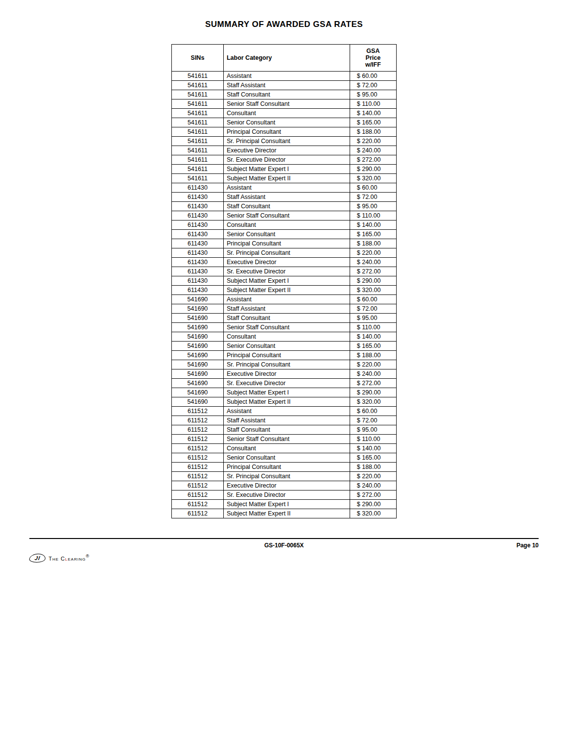SUMMARY OF AWARDED GSA RATES
| SINs | Labor Category | GSA Price w/IFF |
| --- | --- | --- |
| 541611 | Assistant | $ 60.00 |
| 541611 | Staff Assistant | $ 72.00 |
| 541611 | Staff Consultant | $ 95.00 |
| 541611 | Senior Staff Consultant | $ 110.00 |
| 541611 | Consultant | $ 140.00 |
| 541611 | Senior Consultant | $ 165.00 |
| 541611 | Principal Consultant | $ 188.00 |
| 541611 | Sr. Principal Consultant | $ 220.00 |
| 541611 | Executive Director | $ 240.00 |
| 541611 | Sr. Executive Director | $ 272.00 |
| 541611 | Subject Matter Expert I | $ 290.00 |
| 541611 | Subject Matter Expert II | $ 320.00 |
| 611430 | Assistant | $ 60.00 |
| 611430 | Staff Assistant | $ 72.00 |
| 611430 | Staff Consultant | $ 95.00 |
| 611430 | Senior Staff Consultant | $ 110.00 |
| 611430 | Consultant | $ 140.00 |
| 611430 | Senior Consultant | $ 165.00 |
| 611430 | Principal Consultant | $ 188.00 |
| 611430 | Sr. Principal Consultant | $ 220.00 |
| 611430 | Executive Director | $ 240.00 |
| 611430 | Sr. Executive Director | $ 272.00 |
| 611430 | Subject Matter Expert I | $ 290.00 |
| 611430 | Subject Matter Expert II | $ 320.00 |
| 541690 | Assistant | $ 60.00 |
| 541690 | Staff Assistant | $ 72.00 |
| 541690 | Staff Consultant | $ 95.00 |
| 541690 | Senior Staff Consultant | $ 110.00 |
| 541690 | Consultant | $ 140.00 |
| 541690 | Senior Consultant | $ 165.00 |
| 541690 | Principal Consultant | $ 188.00 |
| 541690 | Sr. Principal Consultant | $ 220.00 |
| 541690 | Executive Director | $ 240.00 |
| 541690 | Sr. Executive Director | $ 272.00 |
| 541690 | Subject Matter Expert I | $ 290.00 |
| 541690 | Subject Matter Expert II | $ 320.00 |
| 611512 | Assistant | $ 60.00 |
| 611512 | Staff Assistant | $ 72.00 |
| 611512 | Staff Consultant | $ 95.00 |
| 611512 | Senior Staff Consultant | $ 110.00 |
| 611512 | Consultant | $ 140.00 |
| 611512 | Senior Consultant | $ 165.00 |
| 611512 | Principal Consultant | $ 188.00 |
| 611512 | Sr. Principal Consultant | $ 220.00 |
| 611512 | Executive Director | $ 240.00 |
| 611512 | Sr. Executive Director | $ 272.00 |
| 611512 | Subject Matter Expert I | $ 290.00 |
| 611512 | Subject Matter Expert II | $ 320.00 |
GS-10F-0065X
Page 10
Jl The Clearing®